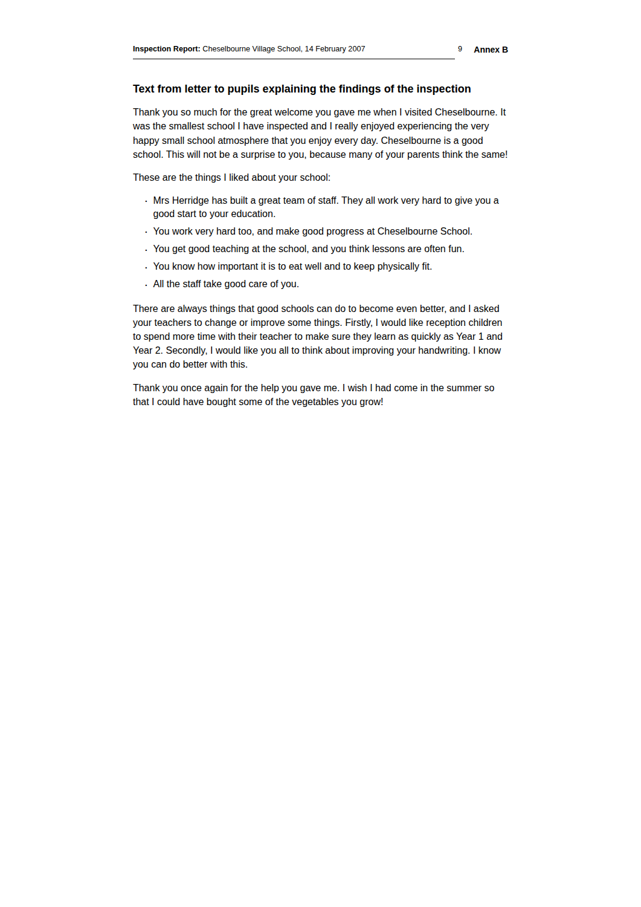Inspection Report: Cheselbourne Village School, 14 February 2007
9
Annex B
Text from letter to pupils explaining the findings of the inspection
Thank you so much for the great welcome you gave me when I visited Cheselbourne. It was the smallest school I have inspected and I really enjoyed experiencing the very happy small school atmosphere that you enjoy every day. Cheselbourne is a good school. This will not be a surprise to you, because many of your parents think the same!
These are the things I liked about your school:
Mrs Herridge has built a great team of staff. They all work very hard to give you a good start to your education.
You work very hard too, and make good progress at Cheselbourne School.
You get good teaching at the school, and you think lessons are often fun.
You know how important it is to eat well and to keep physically fit.
All the staff take good care of you.
There are always things that good schools can do to become even better, and I asked your teachers to change or improve some things. Firstly, I would like reception children to spend more time with their teacher to make sure they learn as quickly as Year 1 and Year 2. Secondly, I would like you all to think about improving your handwriting. I know you can do better with this.
Thank you once again for the help you gave me. I wish I had come in the summer so that I could have bought some of the vegetables you grow!